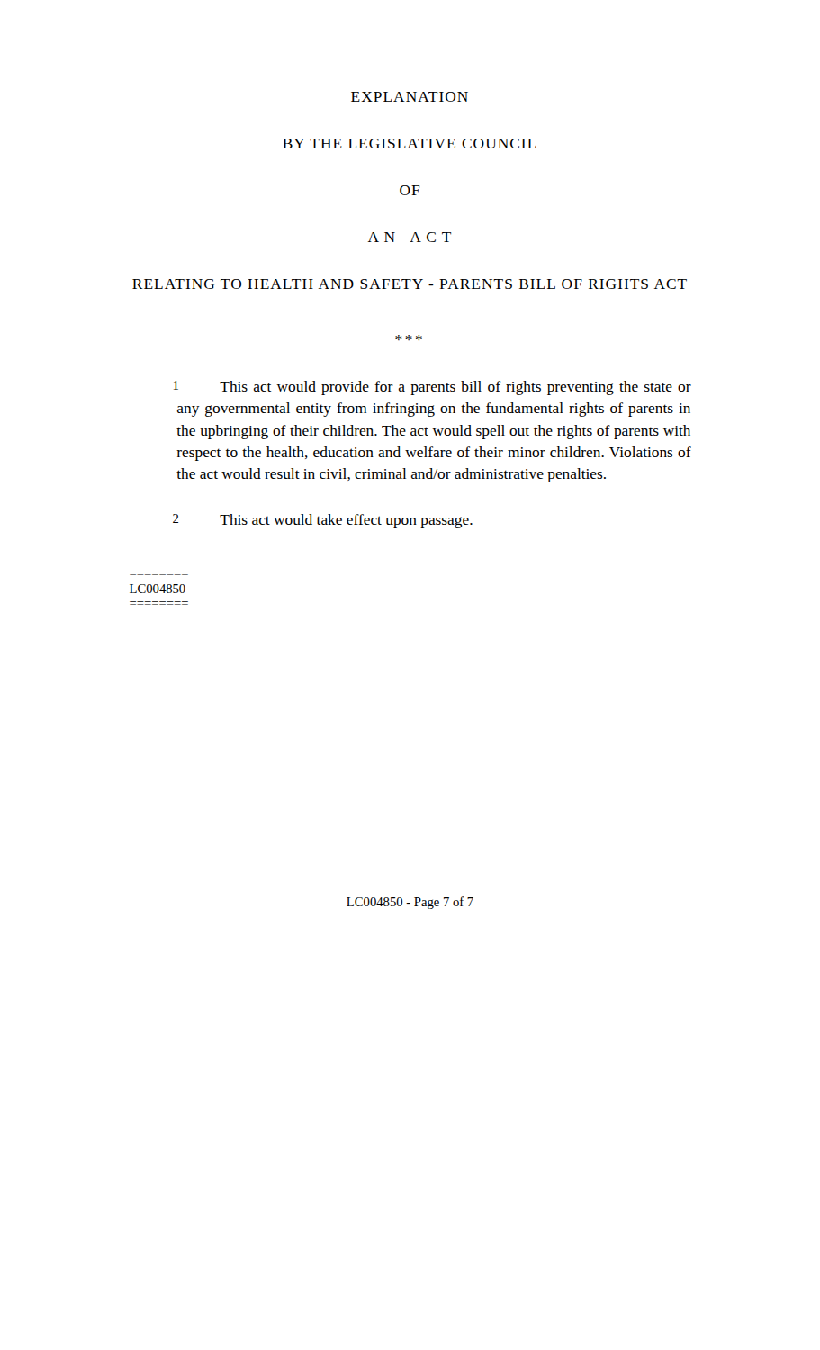EXPLANATION
BY THE LEGISLATIVE COUNCIL
OF
A N A C T
RELATING TO HEALTH AND SAFETY - PARENTS BILL OF RIGHTS ACT
***
This act would provide for a parents bill of rights preventing the state or any governmental entity from infringing on the fundamental rights of parents in the upbringing of their children. The act would spell out the rights of parents with respect to the health, education and welfare of their minor children. Violations of the act would result in civil, criminal and/or administrative penalties.
This act would take effect upon passage.
========
LC004850
========
LC004850 - Page 7 of 7